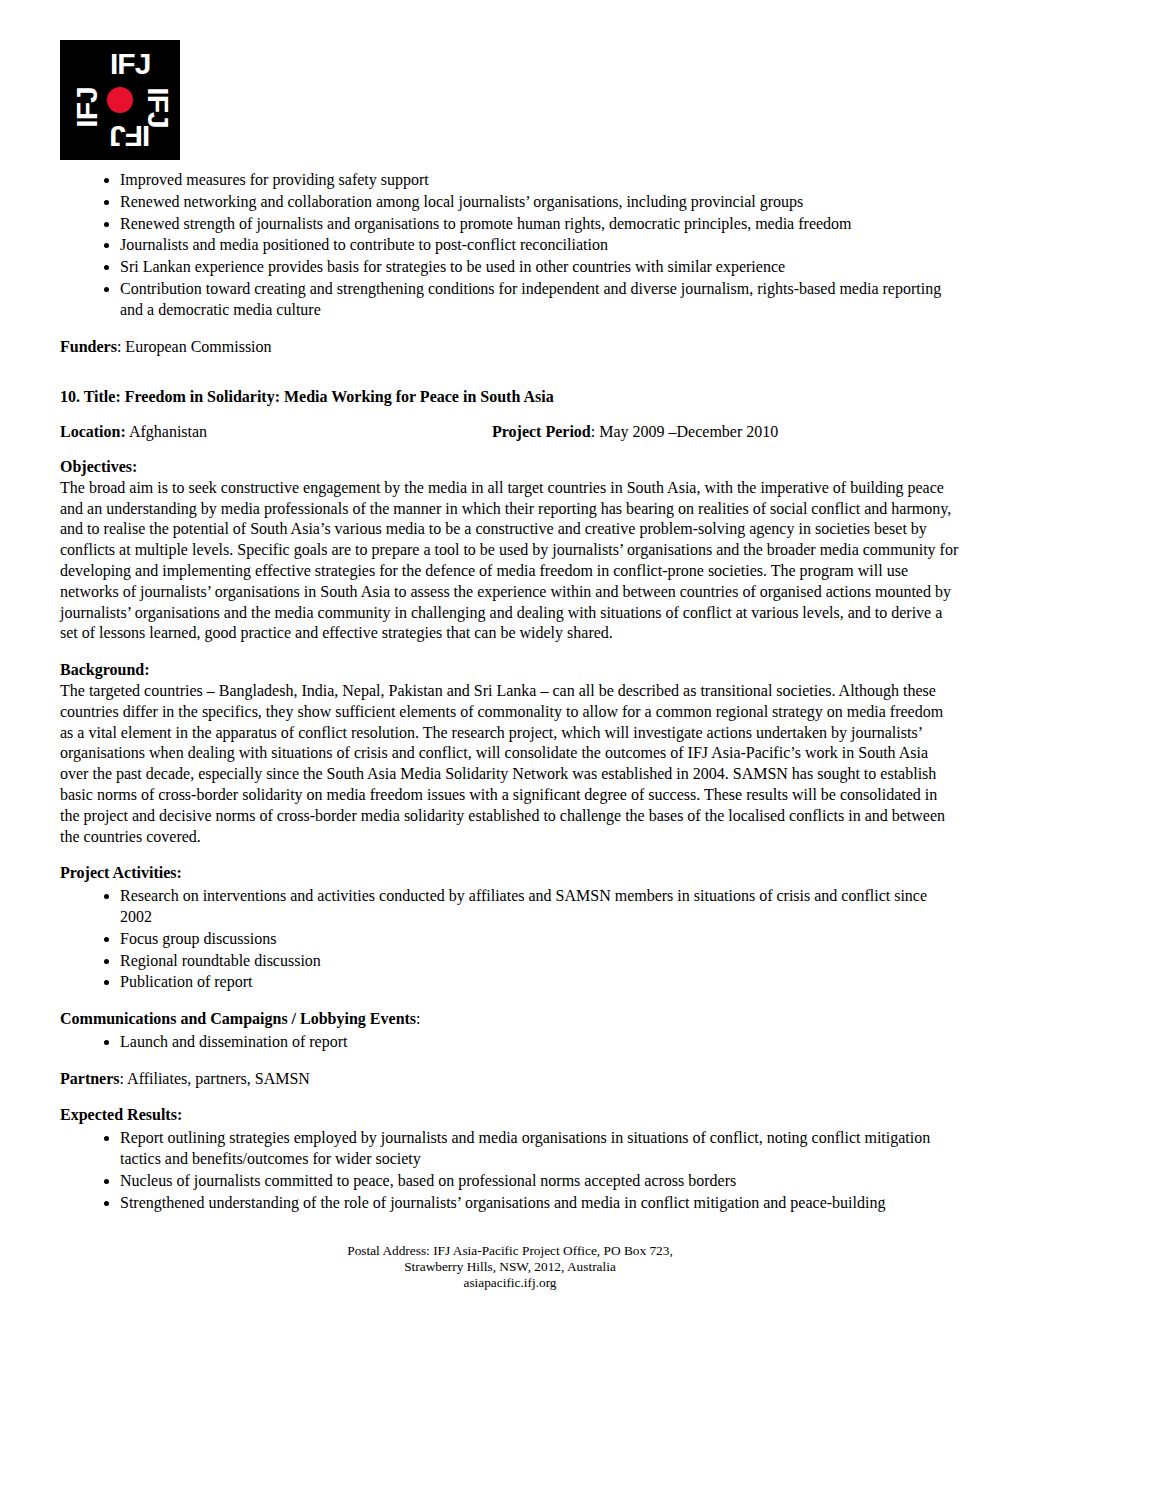IFJ IFJ IFJ IFJ
Improved measures for providing safety support
Renewed networking and collaboration among local journalists’ organisations, including provincial groups
Renewed strength of journalists and organisations to promote human rights, democratic principles, media freedom
Journalists and media positioned to contribute to post-conflict reconciliation
Sri Lankan experience provides basis for strategies to be used in other countries with similar experience
Contribution toward creating and strengthening conditions for independent and diverse journalism, rights-based media reporting and a democratic media culture
Funders: European Commission
10. Title: Freedom in Solidarity: Media Working for Peace in South Asia
Location: Afghanistan
Project Period: May 2009 –December 2010
Objectives:
The broad aim is to seek constructive engagement by the media in all target countries in South Asia, with the imperative of building peace and an understanding by media professionals of the manner in which their reporting has bearing on realities of social conflict and harmony, and to realise the potential of South Asia’s various media to be a constructive and creative problem-solving agency in societies beset by conflicts at multiple levels. Specific goals are to prepare a tool to be used by journalists’ organisations and the broader media community for developing and implementing effective strategies for the defence of media freedom in conflict-prone societies. The program will use networks of journalists’ organisations in South Asia to assess the experience within and between countries of organised actions mounted by journalists’ organisations and the media community in challenging and dealing with situations of conflict at various levels, and to derive a set of lessons learned, good practice and effective strategies that can be widely shared.
Background:
The targeted countries – Bangladesh, India, Nepal, Pakistan and Sri Lanka – can all be described as transitional societies. Although these countries differ in the specifics, they show sufficient elements of commonality to allow for a common regional strategy on media freedom as a vital element in the apparatus of conflict resolution. The research project, which will investigate actions undertaken by journalists’ organisations when dealing with situations of crisis and conflict, will consolidate the outcomes of IFJ Asia-Pacific’s work in South Asia over the past decade, especially since the South Asia Media Solidarity Network was established in 2004. SAMSN has sought to establish basic norms of cross-border solidarity on media freedom issues with a significant degree of success. These results will be consolidated in the project and decisive norms of cross-border media solidarity established to challenge the bases of the localised conflicts in and between the countries covered.
Project Activities:
Research on interventions and activities conducted by affiliates and SAMSN members in situations of crisis and conflict since 2002
Focus group discussions
Regional roundtable discussion
Publication of report
Communications and Campaigns / Lobbying Events:
Launch and dissemination of report
Partners: Affiliates, partners, SAMSN
Expected Results:
Report outlining strategies employed by journalists and media organisations in situations of conflict, noting conflict mitigation tactics and benefits/outcomes for wider society
Nucleus of journalists committed to peace, based on professional norms accepted across borders
Strengthened understanding of the role of journalists’ organisations and media in conflict mitigation and peace-building
Postal Address: IFJ Asia-Pacific Project Office, PO Box 723,
Strawberry Hills, NSW, 2012, Australia
asiapacific.ifj.org